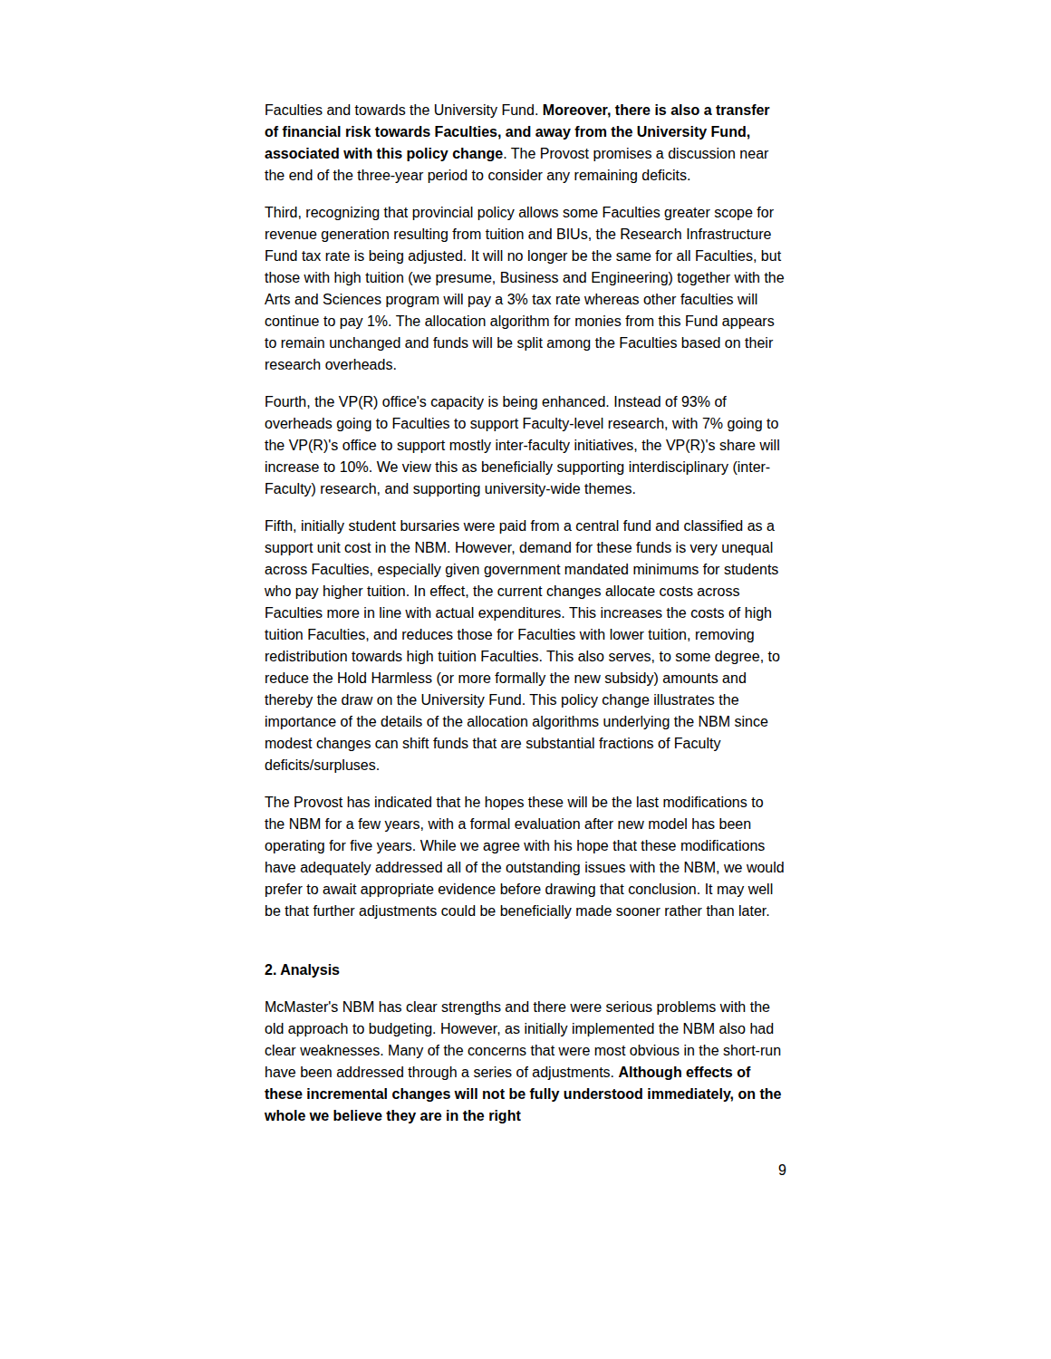Faculties and towards the University Fund. Moreover, there is also a transfer of financial risk towards Faculties, and away from the University Fund, associated with this policy change. The Provost promises a discussion near the end of the three-year period to consider any remaining deficits.
Third, recognizing that provincial policy allows some Faculties greater scope for revenue generation resulting from tuition and BIUs, the Research Infrastructure Fund tax rate is being adjusted. It will no longer be the same for all Faculties, but those with high tuition (we presume, Business and Engineering) together with the Arts and Sciences program will pay a 3% tax rate whereas other faculties will continue to pay 1%. The allocation algorithm for monies from this Fund appears to remain unchanged and funds will be split among the Faculties based on their research overheads.
Fourth, the VP(R) office's capacity is being enhanced. Instead of 93% of overheads going to Faculties to support Faculty-level research, with 7% going to the VP(R)'s office to support mostly inter-faculty initiatives, the VP(R)'s share will increase to 10%. We view this as beneficially supporting interdisciplinary (inter-Faculty) research, and supporting university-wide themes.
Fifth, initially student bursaries were paid from a central fund and classified as a support unit cost in the NBM. However, demand for these funds is very unequal across Faculties, especially given government mandated minimums for students who pay higher tuition. In effect, the current changes allocate costs across Faculties more in line with actual expenditures. This increases the costs of high tuition Faculties, and reduces those for Faculties with lower tuition, removing redistribution towards high tuition Faculties. This also serves, to some degree, to reduce the Hold Harmless (or more formally the new subsidy) amounts and thereby the draw on the University Fund. This policy change illustrates the importance of the details of the allocation algorithms underlying the NBM since modest changes can shift funds that are substantial fractions of Faculty deficits/surpluses.
The Provost has indicated that he hopes these will be the last modifications to the NBM for a few years, with a formal evaluation after new model has been operating for five years. While we agree with his hope that these modifications have adequately addressed all of the outstanding issues with the NBM, we would prefer to await appropriate evidence before drawing that conclusion. It may well be that further adjustments could be beneficially made sooner rather than later.
2. Analysis
McMaster's NBM has clear strengths and there were serious problems with the old approach to budgeting. However, as initially implemented the NBM also had clear weaknesses. Many of the concerns that were most obvious in the short-run have been addressed through a series of adjustments. Although effects of these incremental changes will not be fully understood immediately, on the whole we believe they are in the right
9